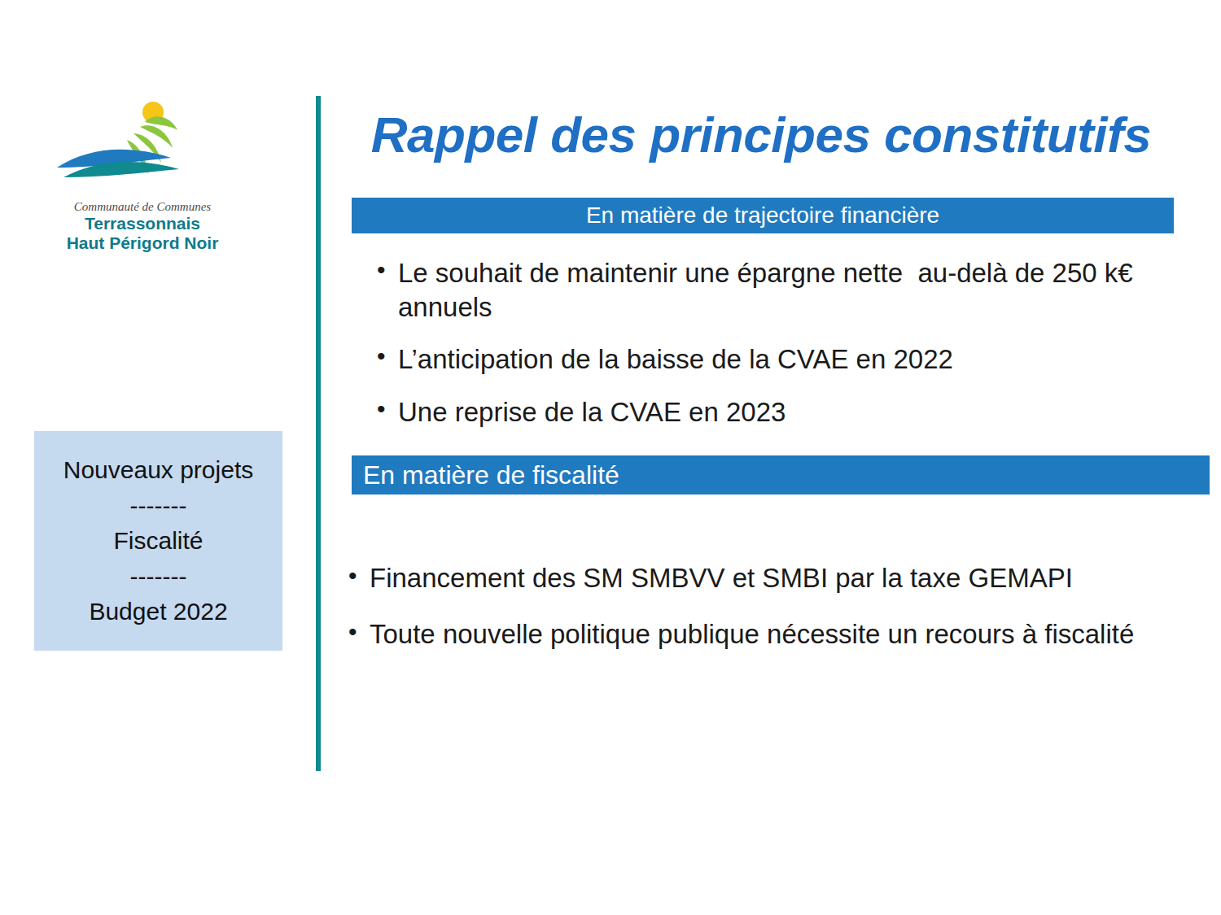Communauté de Communes
Terrassonnais
Haut Périgord Noir
Nouveaux projets
-------
Fiscalité
-------
Budget 2022
Rappel des principes constitutifs
En matière de trajectoire financière
Le souhait de maintenir une épargne nette au-delà de 250 k€ annuels
L’anticipation de la baisse de la CVAE en 2022
Une reprise de la CVAE en 2023
En matière de fiscalité
Financement des SM SMBVV et SMBI par la taxe GEMAPI
Toute nouvelle politique publique nécessite un recours à fiscalité